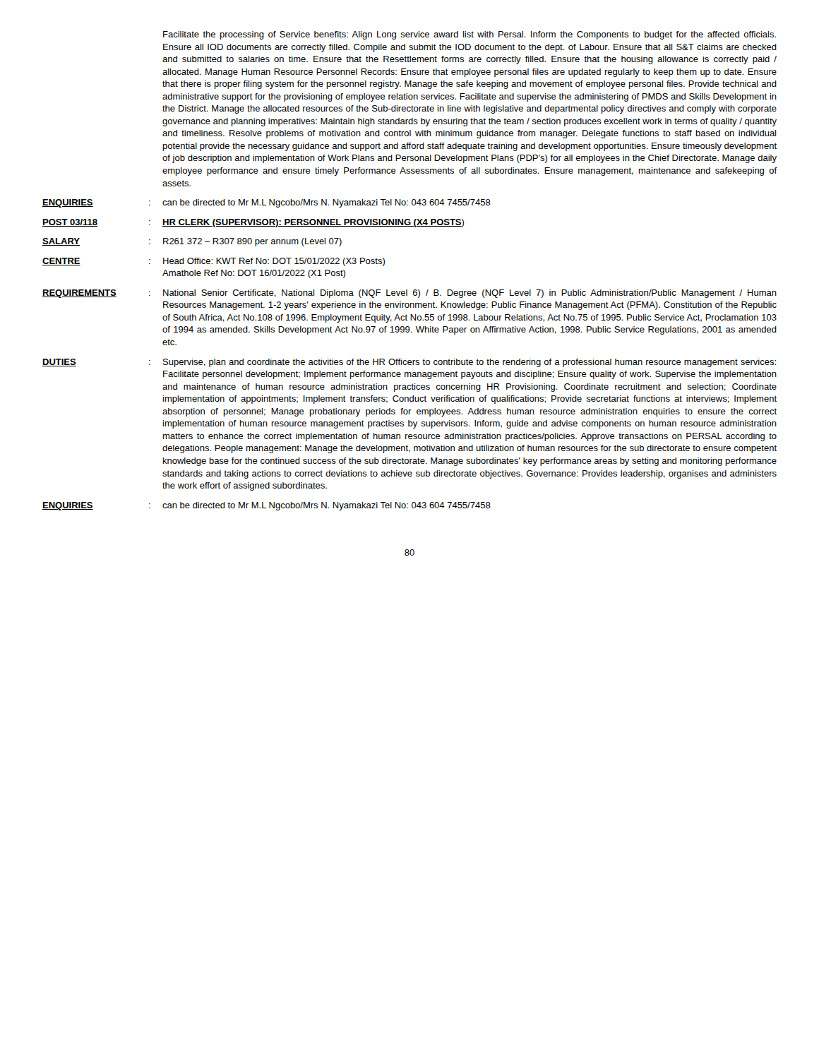Facilitate the processing of Service benefits: Align Long service award list with Persal. Inform the Components to budget for the affected officials. Ensure all IOD documents are correctly filled. Compile and submit the IOD document to the dept. of Labour. Ensure that all S&T claims are checked and submitted to salaries on time. Ensure that the Resettlement forms are correctly filled. Ensure that the housing allowance is correctly paid / allocated. Manage Human Resource Personnel Records: Ensure that employee personal files are updated regularly to keep them up to date. Ensure that there is proper filing system for the personnel registry. Manage the safe keeping and movement of employee personal files. Provide technical and administrative support for the provisioning of employee relation services. Facilitate and supervise the administering of PMDS and Skills Development in the District. Manage the allocated resources of the Sub-directorate in line with legislative and departmental policy directives and comply with corporate governance and planning imperatives: Maintain high standards by ensuring that the team / section produces excellent work in terms of quality / quantity and timeliness. Resolve problems of motivation and control with minimum guidance from manager. Delegate functions to staff based on individual potential provide the necessary guidance and support and afford staff adequate training and development opportunities. Ensure timeously development of job description and implementation of Work Plans and Personal Development Plans (PDP's) for all employees in the Chief Directorate. Manage daily employee performance and ensure timely Performance Assessments of all subordinates. Ensure management, maintenance and safekeeping of assets.
| ENQUIRIES | : | can be directed to Mr M.L Ngcobo/Mrs N. Nyamakazi Tel No: 043 604 7455/7458 |
| POST 03/118 | : | HR CLERK (SUPERVISOR): PERSONNEL PROVISIONING (X4 POSTS ) |
| SALARY | : | R261 372 – R307 890 per annum (Level 07) |
| CENTRE | : | Head Office: KWT Ref No: DOT 15/01/2022 (X3 Posts) Amathole Ref No: DOT 16/01/2022 (X1 Post) |
| REQUIREMENTS | : | National Senior Certificate, National Diploma (NQF Level 6) / B. Degree (NQF Level 7) in Public Administration/Public Management / Human Resources Management. 1-2 years' experience in the environment. Knowledge: Public Finance Management Act (PFMA). Constitution of the Republic of South Africa, Act No.108 of 1996. Employment Equity, Act No.55 of 1998. Labour Relations, Act No.75 of 1995. Public Service Act, Proclamation 103 of 1994 as amended. Skills Development Act No.97 of 1999. White Paper on Affirmative Action, 1998. Public Service Regulations, 2001 as amended etc. |
| DUTIES | : | Supervise, plan and coordinate the activities of the HR Officers to contribute to the rendering of a professional human resource management services: Facilitate personnel development; Implement performance management payouts and discipline; Ensure quality of work. Supervise the implementation and maintenance of human resource administration practices concerning HR Provisioning. Coordinate recruitment and selection; Coordinate implementation of appointments; Implement transfers; Conduct verification of qualifications; Provide secretariat functions at interviews; Implement absorption of personnel; Manage probationary periods for employees. Address human resource administration enquiries to ensure the correct implementation of human resource management practises by supervisors. Inform, guide and advise components on human resource administration matters to enhance the correct implementation of human resource administration practices/policies. Approve transactions on PERSAL according to delegations. People management: Manage the development, motivation and utilization of human resources for the sub directorate to ensure competent knowledge base for the continued success of the sub directorate. Manage subordinates' key performance areas by setting and monitoring performance standards and taking actions to correct deviations to achieve sub directorate objectives. Governance: Provides leadership, organises and administers the work effort of assigned subordinates. |
| ENQUIRIES | : | can be directed to Mr M.L Ngcobo/Mrs N. Nyamakazi Tel No: 043 604 7455/7458 |
80